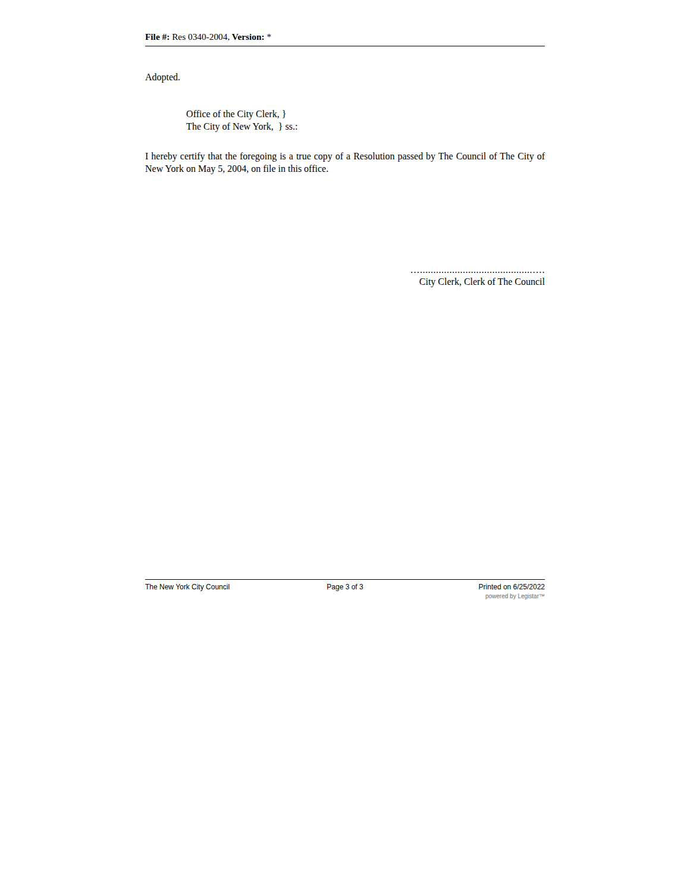File #: Res 0340-2004, Version: *
Adopted.
Office of the City Clerk, }
The City of New York, } ss.:
I hereby certify that the foregoing is a true copy of a Resolution passed by The Council of The City of New York on May 5, 2004, on file in this office.
…..........................................….
City Clerk, Clerk of The Council
The New York City Council
Page 3 of 3
Printed on 6/25/2022
powered by Legistar™